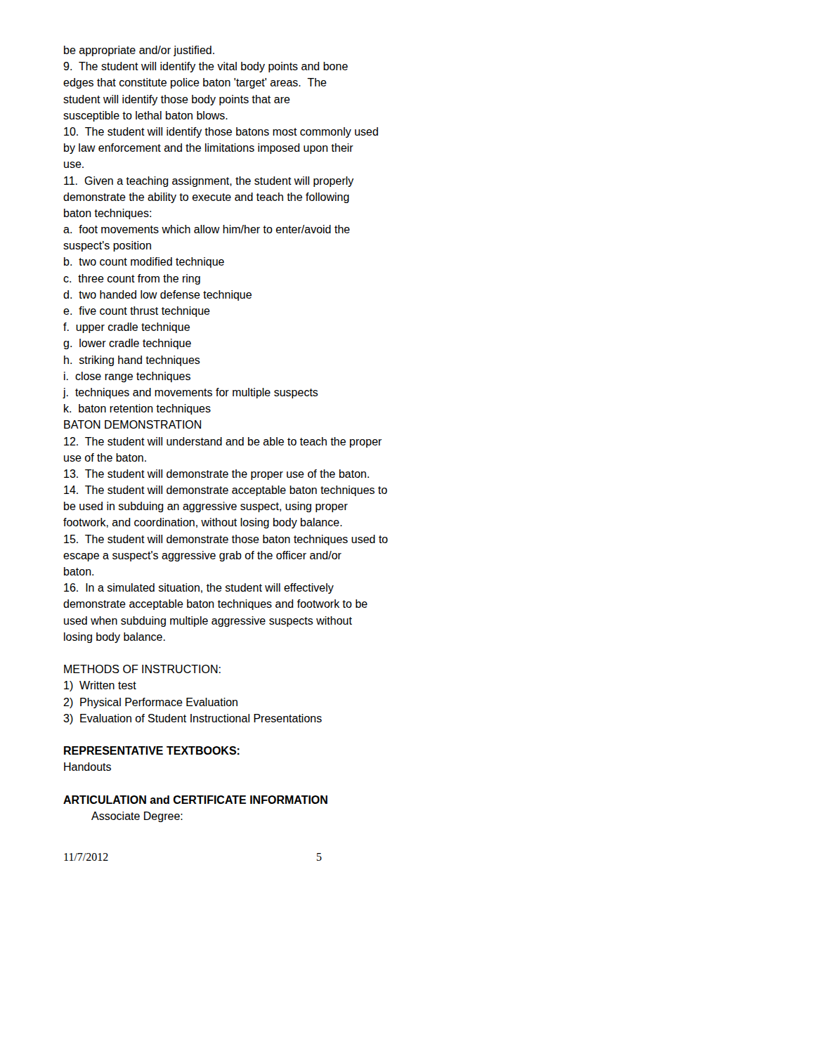be appropriate and/or justified.
9. The student will identify the vital body points and bone
edges that constitute police baton 'target' areas. The
student will identify those body points that are
susceptible to lethal baton blows.
10. The student will identify those batons most commonly used
by law enforcement and the limitations imposed upon their
use.
11. Given a teaching assignment, the student will properly
demonstrate the ability to execute and teach the following
baton techniques:
a. foot movements which allow him/her to enter/avoid the
suspect's position
b. two count modified technique
c. three count from the ring
d. two handed low defense technique
e. five count thrust technique
f. upper cradle technique
g. lower cradle technique
h. striking hand techniques
i. close range techniques
j. techniques and movements for multiple suspects
k. baton retention techniques
BATON DEMONSTRATION
12. The student will understand and be able to teach the proper
use of the baton.
13. The student will demonstrate the proper use of the baton.
14. The student will demonstrate acceptable baton techniques to
be used in subduing an aggressive suspect, using proper
footwork, and coordination, without losing body balance.
15. The student will demonstrate those baton techniques used to
escape a suspect's aggressive grab of the officer and/or
baton.
16. In a simulated situation, the student will effectively
demonstrate acceptable baton techniques and footwork to be
used when subduing multiple aggressive suspects without
losing body balance.
METHODS OF INSTRUCTION:
1) Written test
2) Physical Performace Evaluation
3) Evaluation of Student Instructional Presentations
REPRESENTATIVE TEXTBOOKS:
Handouts
ARTICULATION and CERTIFICATE INFORMATION
Associate Degree:
11/7/2012 5